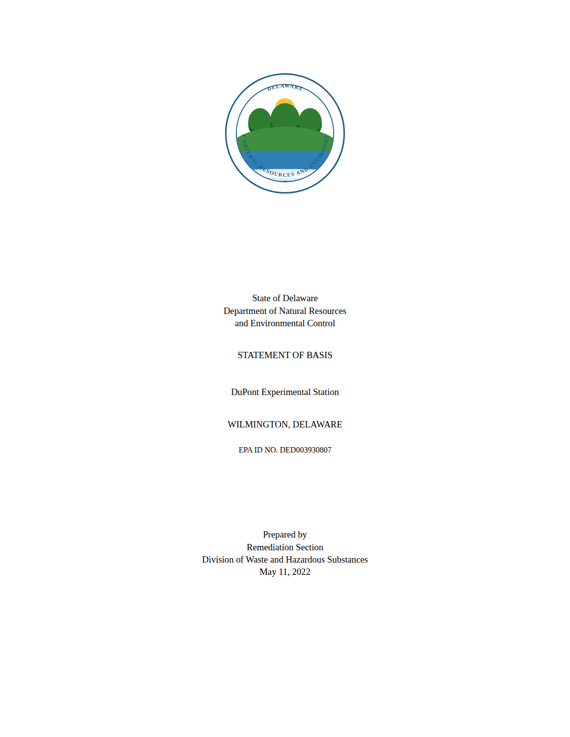DELAWARE DEPARTMENT OF NATURAL RESOURCES AND ENVIRONMENTAL CONTROL
State of Delaware
Department of Natural Resources
and Environmental Control
Statement of Basis
DuPont Experimental Station
Wilmington, Delaware
EPA ID NO. DED003930807
Prepared by
Remediation Section
Division of Waste and Hazardous Substances
May 11, 2022